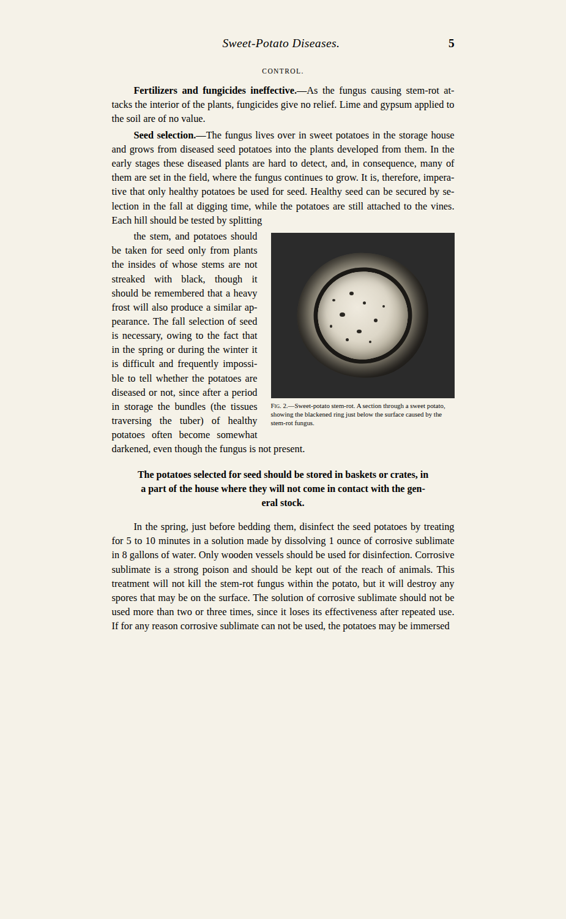Sweet-Potato Diseases.
5
Control.
Fertilizers and fungicides ineffective.—As the fungus causing stem-rot attacks the interior of the plants, fungicides give no relief. Lime and gypsum applied to the soil are of no value.
Seed selection.—The fungus lives over in sweet potatoes in the storage house and grows from diseased seed potatoes into the plants developed from them. In the early stages these diseased plants are hard to detect, and, in consequence, many of them are set in the field, where the fungus continues to grow. It is, therefore, imperative that only healthy potatoes be used for seed. Healthy seed can be secured by selection in the fall at digging time, while the potatoes are still attached to the vines. Each hill should be tested by splitting
Fig. 2.—Sweet-potato stem-rot. A section through a sweet potato, showing the blackened ring just below the surface caused by the stem-rot fungus.
the stem, and potatoes should be taken for seed only from plants the insides of whose stems are not streaked with black, though it should be remembered that a heavy frost will also produce a similar appearance. The fall selection of seed is necessary, owing to the fact that in the spring or during the winter it is difficult and frequently impossible to tell whether the potatoes are diseased or not, since after a period in storage the bundles (the tissues traversing the tuber) of healthy potatoes often become somewhat darkened, even though the fungus is not present.
The potatoes selected for seed should be stored in baskets or crates, in a part of the house where they will not come in contact with the general stock.
In the spring, just before bedding them, disinfect the seed potatoes by treating for 5 to 10 minutes in a solution made by dissolving 1 ounce of corrosive sublimate in 8 gallons of water. Only wooden vessels should be used for disinfection. Corrosive sublimate is a strong poison and should be kept out of the reach of animals. This treatment will not kill the stem-rot fungus within the potato, but it will destroy any spores that may be on the surface. The solution of corrosive sublimate should not be used more than two or three times, since it loses its effectiveness after repeated use. If for any reason corrosive sublimate can not be used, the potatoes may be immersed